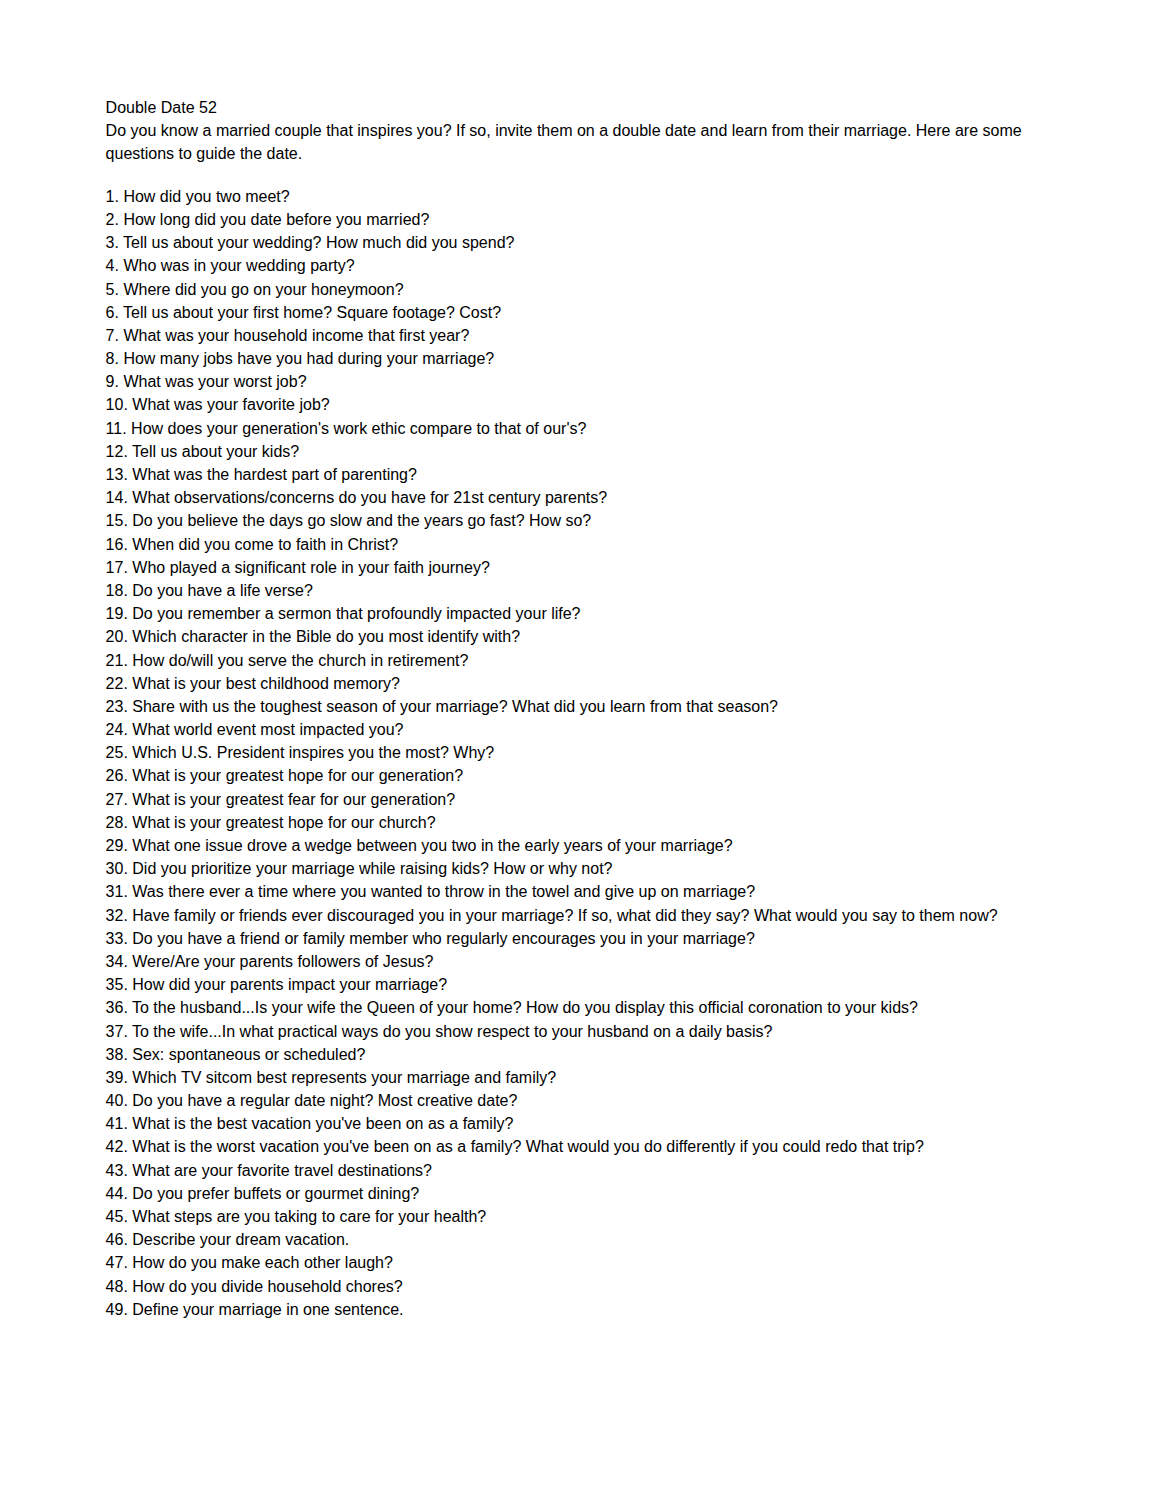Double Date 52
Do you know a married couple that inspires you? If so, invite them on a double date and learn from their marriage. Here are some questions to guide the date.
1. How did you two meet?
2. How long did you date before you married?
3. Tell us about your wedding? How much did you spend?
4. Who was in your wedding party?
5. Where did you go on your honeymoon?
6. Tell us about your first home? Square footage? Cost?
7. What was your household income that first year?
8. How many jobs have you had during your marriage?
9. What was your worst job?
10. What was your favorite job?
11. How does your generation's work ethic compare to that of our's?
12. Tell us about your kids?
13. What was the hardest part of parenting?
14. What observations/concerns do you have for 21st century parents?
15. Do you believe the days go slow and the years go fast? How so?
16. When did you come to faith in Christ?
17. Who played a significant role in your faith journey?
18. Do you have a life verse?
19. Do you remember a sermon that profoundly impacted your life?
20. Which character in the Bible do you most identify with?
21. How do/will you serve the church in retirement?
22. What is your best childhood memory?
23. Share with us the toughest season of your marriage? What did you learn from that season?
24. What world event most impacted you?
25. Which U.S. President inspires you the most? Why?
26. What is your greatest hope for our generation?
27. What is your greatest fear for our generation?
28. What is your greatest hope for our church?
29. What one issue drove a wedge between you two in the early years of your marriage?
30. Did you prioritize your marriage while raising kids? How or why not?
31. Was there ever a time where you wanted to throw in the towel and give up on marriage?
32. Have family or friends ever discouraged you in your marriage? If so, what did they say? What would you say to them now?
33. Do you have a friend or family member who regularly encourages you in your marriage?
34. Were/Are your parents followers of Jesus?
35. How did your parents impact your marriage?
36. To the husband...Is your wife the Queen of your home? How do you display this official coronation to your kids?
37. To the wife...In what practical ways do you show respect to your husband on a daily basis?
38. Sex: spontaneous or scheduled?
39. Which TV sitcom best represents your marriage and family?
40. Do you have a regular date night? Most creative date?
41. What is the best vacation you've been on as a family?
42. What is the worst vacation you've been on as a family? What would you do differently if you could redo that trip?
43. What are your favorite travel destinations?
44. Do you prefer buffets or gourmet dining?
45. What steps are you taking to care for your health?
46. Describe your dream vacation.
47. How do you make each other laugh?
48. How do you divide household chores?
49. Define your marriage in one sentence.